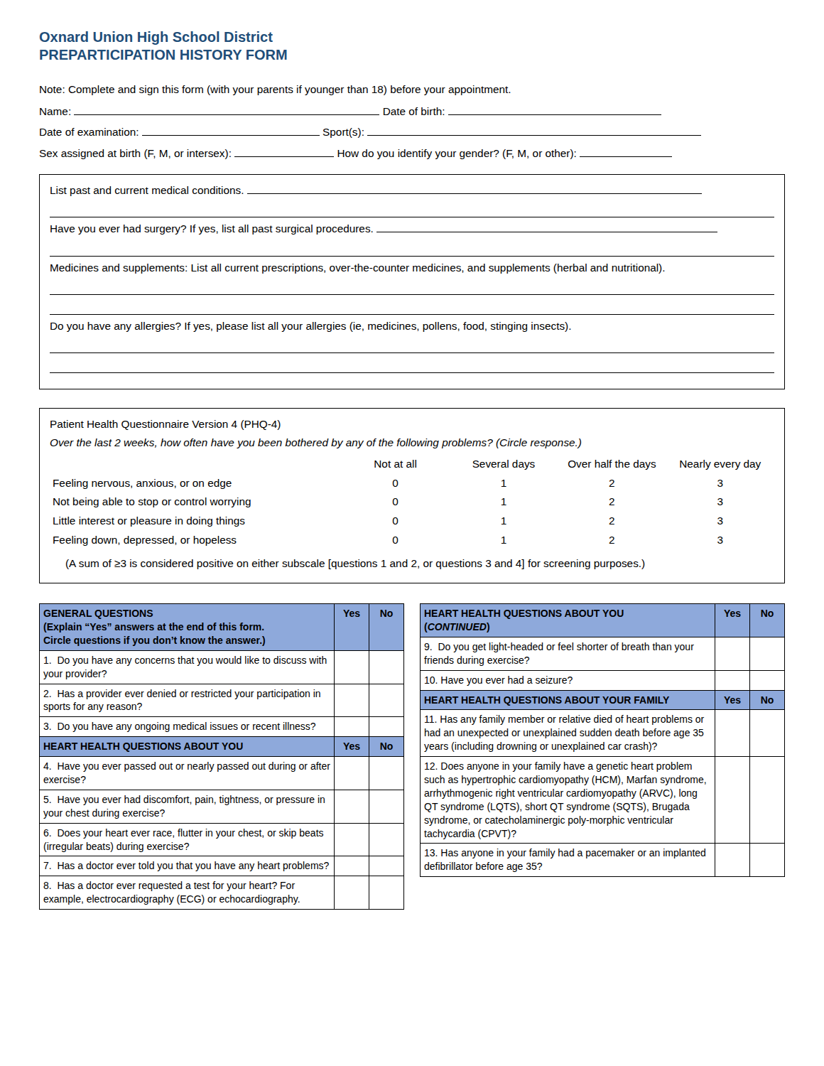Oxnard Union High School District
PREPARTICIPATION HISTORY FORM
Note: Complete and sign this form (with your parents if younger than 18) before your appointment.
Name: Date of birth:
Date of examination: Sport(s):
Sex assigned at birth (F, M, or intersex): How do you identify your gender? (F, M, or other):
List past and current medical conditions.
Have you ever had surgery? If yes, list all past surgical procedures.
Medicines and supplements: List all current prescriptions, over-the-counter medicines, and supplements (herbal and nutritional).
Do you have any allergies? If yes, please list all your allergies (ie, medicines, pollens, food, stinging insects).
Patient Health Questionnaire Version 4 (PHQ-4)
Over the last 2 weeks, how often have you been bothered by any of the following problems? (Circle response.)
| | Not at all | Several days | Over half the days | Nearly every day |
| --- | --- | --- | --- | --- |
| Feeling nervous, anxious, or on edge | 0 | 1 | 2 | 3 |
| Not being able to stop or control worrying | 0 | 1 | 2 | 3 |
| Little interest or pleasure in doing things | 0 | 1 | 2 | 3 |
| Feeling down, depressed, or hopeless | 0 | 1 | 2 | 3 |
(A sum of ≥3 is considered positive on either subscale [questions 1 and 2, or questions 3 and 4] for screening purposes.)
| GENERAL QUESTIONS (Explain “Yes” answers at the end of this form. Circle questions if you don’t know the answer.) | Yes | No |
| --- | --- | --- |
| 1. Do you have any concerns that you would like to discuss with your provider? | | |
| 2. Has a provider ever denied or restricted your participation in sports for any reason? | | |
| 3. Do you have any ongoing medical issues or recent illness? | | |
| HEART HEALTH QUESTIONS ABOUT YOU | Yes | No |
| 4. Have you ever passed out or nearly passed out during or after exercise? | | |
| 5. Have you ever had discomfort, pain, tightness, or pressure in your chest during exercise? | | |
| 6. Does your heart ever race, flutter in your chest, or skip beats (irregular beats) during exercise? | | |
| 7. Has a doctor ever told you that you have any heart problems? | | |
| 8. Has a doctor ever requested a test for your heart? For example, electrocardiography (ECG) or echocardiography. | | |
| HEART HEALTH QUESTIONS ABOUT YOU ( CONTINUED ) | Yes | No |
| --- | --- | --- |
| 9. Do you get light-headed or feel shorter of breath than your friends during exercise? | | |
| 10. Have you ever had a seizure? | | |
| HEART HEALTH QUESTIONS ABOUT YOUR FAMILY | Yes | No |
| 11. Has any family member or relative died of heart problems or had an unexpected or unexplained sudden death before age 35 years (including drowning or unexplained car crash)? | | |
| 12. Does anyone in your family have a genetic heart problem such as hypertrophic cardiomyopathy (HCM), Marfan syndrome, arrhythmogenic right ventricular cardiomyopathy (ARVC), long QT syndrome (LQTS), short QT syndrome (SQTS), Brugada syndrome, or catecholaminergic poly-morphic ventricular tachycardia (CPVT)? | | |
| 13. Has anyone in your family had a pacemaker or an implanted defibrillator before age 35? | | |